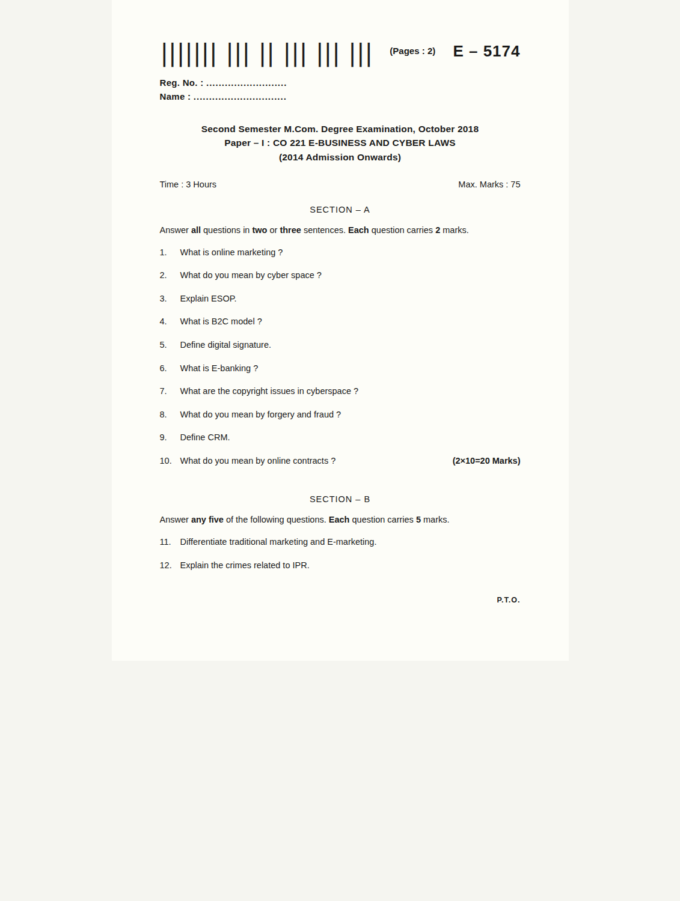||||||| ||| || ||| ||| |||
(Pages : 2)
E – 5174
Reg. No. : ..........................
Name : ..............................
Second Semester M.Com. Degree Examination, October 2018
Paper – I : CO 221 E-BUSINESS AND CYBER LAWS
(2014 Admission Onwards)
Time : 3 Hours
Max. Marks : 75
SECTION – A
Answer all questions in two or three sentences. Each question carries 2 marks.
1. What is online marketing ?
2. What do you mean by cyber space ?
3. Explain ESOP.
4. What is B2C model ?
5. Define digital signature.
6. What is E-banking ?
7. What are the copyright issues in cyberspace ?
8. What do you mean by forgery and fraud ?
9. Define CRM.
10. What do you mean by online contracts ?(2×10=20 Marks)
SECTION – B
Answer any five of the following questions. Each question carries 5 marks.
11. Differentiate traditional marketing and E-marketing.
12. Explain the crimes related to IPR.
P.T.O.